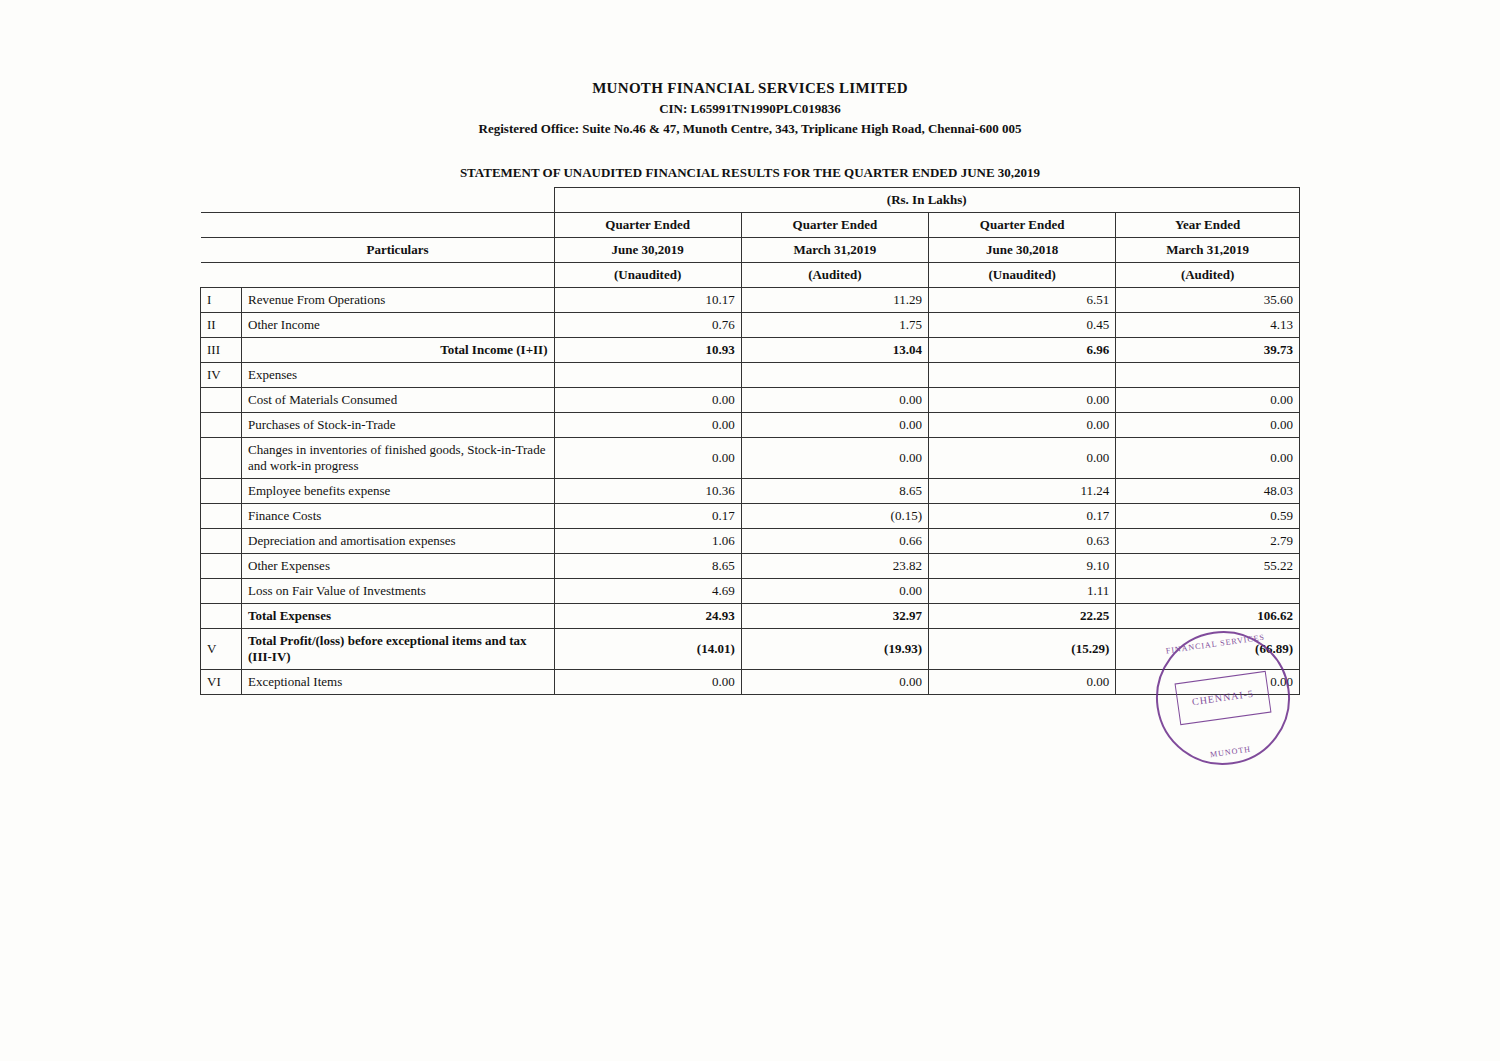MUNOTH FINANCIAL SERVICES LIMITED
CIN: L65991TN1990PLC019836
Registered Office: Suite No.46 & 47, Munoth Centre, 343, Triplicane High Road, Chennai-600 005
STATEMENT OF UNAUDITED FINANCIAL RESULTS FOR THE QUARTER ENDED JUNE 30,2019
| | | (Rs. In Lakhs) |
| --- | --- | --- |
| | | Quarter Ended | Quarter Ended | Quarter Ended | Year Ended |
| | Particulars | June 30,2019 | March 31,2019 | June 30,2018 | March 31,2019 |
| | | (Unaudited) | (Audited) | (Unaudited) | (Audited) |
| I | Revenue From Operations | 10.17 | 11.29 | 6.51 | 35.60 |
| II | Other Income | 0.76 | 1.75 | 0.45 | 4.13 |
| III | Total Income (I+II) | 10.93 | 13.04 | 6.96 | 39.73 |
| IV | Expenses | | | | |
| | Cost of Materials Consumed | 0.00 | 0.00 | 0.00 | 0.00 |
| | Purchases of Stock-in-Trade | 0.00 | 0.00 | 0.00 | 0.00 |
| | Changes in inventories of finished goods, Stock-in-Trade and work-in progress | 0.00 | 0.00 | 0.00 | 0.00 |
| | Employee benefits expense | 10.36 | 8.65 | 11.24 | 48.03 |
| | Finance Costs | 0.17 | (0.15) | 0.17 | 0.59 |
| | Depreciation and amortisation expenses | 1.06 | 0.66 | 0.63 | 2.79 |
| | Other Expenses | 8.65 | 23.82 | 9.10 | 55.22 |
| | Loss on Fair Value of Investments | 4.69 | 0.00 | 1.11 | |
| | Total Expenses | 24.93 | 32.97 | 22.25 | 106.62 |
| V | Total Profit/(loss) before exceptional items and tax (III-IV) | (14.01) | (19.93) | (15.29) | (66.89) |
| VI | Exceptional Items | 0.00 | 0.00 | 0.00 | 0.00 |
FINANCIAL SERVICES
CHENNAI-5
MUNOTH